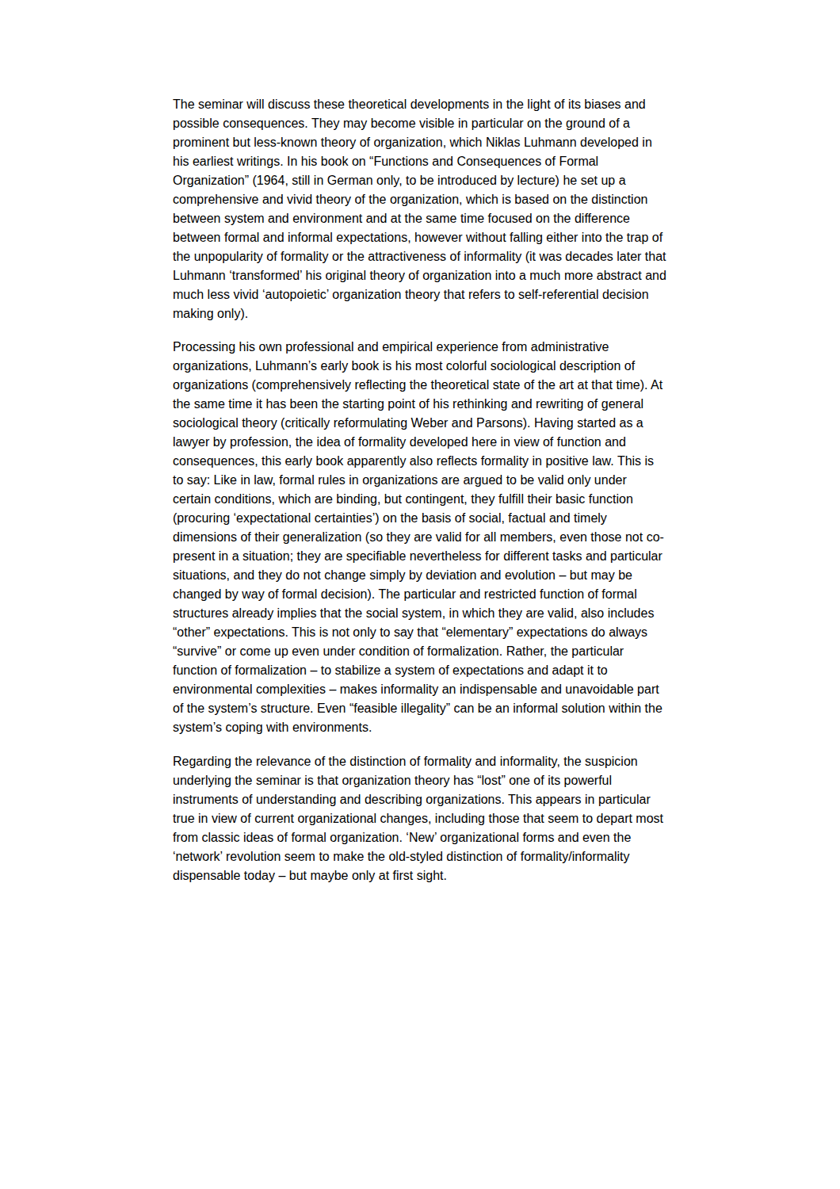The seminar will discuss these theoretical developments in the light of its biases and possible consequences. They may become visible in particular on the ground of a prominent but less-known theory of organization, which Niklas Luhmann developed in his earliest writings. In his book on “Functions and Consequences of Formal Organization” (1964, still in German only, to be introduced by lecture) he set up a comprehensive and vivid theory of the organization, which is based on the distinction between system and environment and at the same time focused on the difference between formal and informal expectations, however without falling either into the trap of the unpopularity of formality or the attractiveness of informality (it was decades later that Luhmann ‘transformed’ his original theory of organization into a much more abstract and much less vivid ‘autopoietic’ organization theory that refers to self-referential decision making only).
Processing his own professional and empirical experience from administrative organizations, Luhmann’s early book is his most colorful sociological description of organizations (comprehensively reflecting the theoretical state of the art at that time). At the same time it has been the starting point of his rethinking and rewriting of general sociological theory (critically reformulating Weber and Parsons). Having started as a lawyer by profession, the idea of formality developed here in view of function and consequences, this early book apparently also reflects formality in positive law. This is to say: Like in law, formal rules in organizations are argued to be valid only under certain conditions, which are binding, but contingent, they fulfill their basic function (procuring ‘expectational certainties’) on the basis of social, factual and timely dimensions of their generalization (so they are valid for all members, even those not co-present in a situation; they are specifiable nevertheless for different tasks and particular situations, and they do not change simply by deviation and evolution – but may be changed by way of formal decision). The particular and restricted function of formal structures already implies that the social system, in which they are valid, also includes “other” expectations. This is not only to say that “elementary” expectations do always “survive” or come up even under condition of formalization. Rather, the particular function of formalization – to stabilize a system of expectations and adapt it to environmental complexities – makes informality an indispensable and unavoidable part of the system’s structure. Even “feasible illegality” can be an informal solution within the system’s coping with environments.
Regarding the relevance of the distinction of formality and informality, the suspicion underlying the seminar is that organization theory has “lost” one of its powerful instruments of understanding and describing organizations. This appears in particular true in view of current organizational changes, including those that seem to depart most from classic ideas of formal organization. ‘New’ organizational forms and even the ‘network’ revolution seem to make the old-styled distinction of formality/informality dispensable today – but maybe only at first sight.